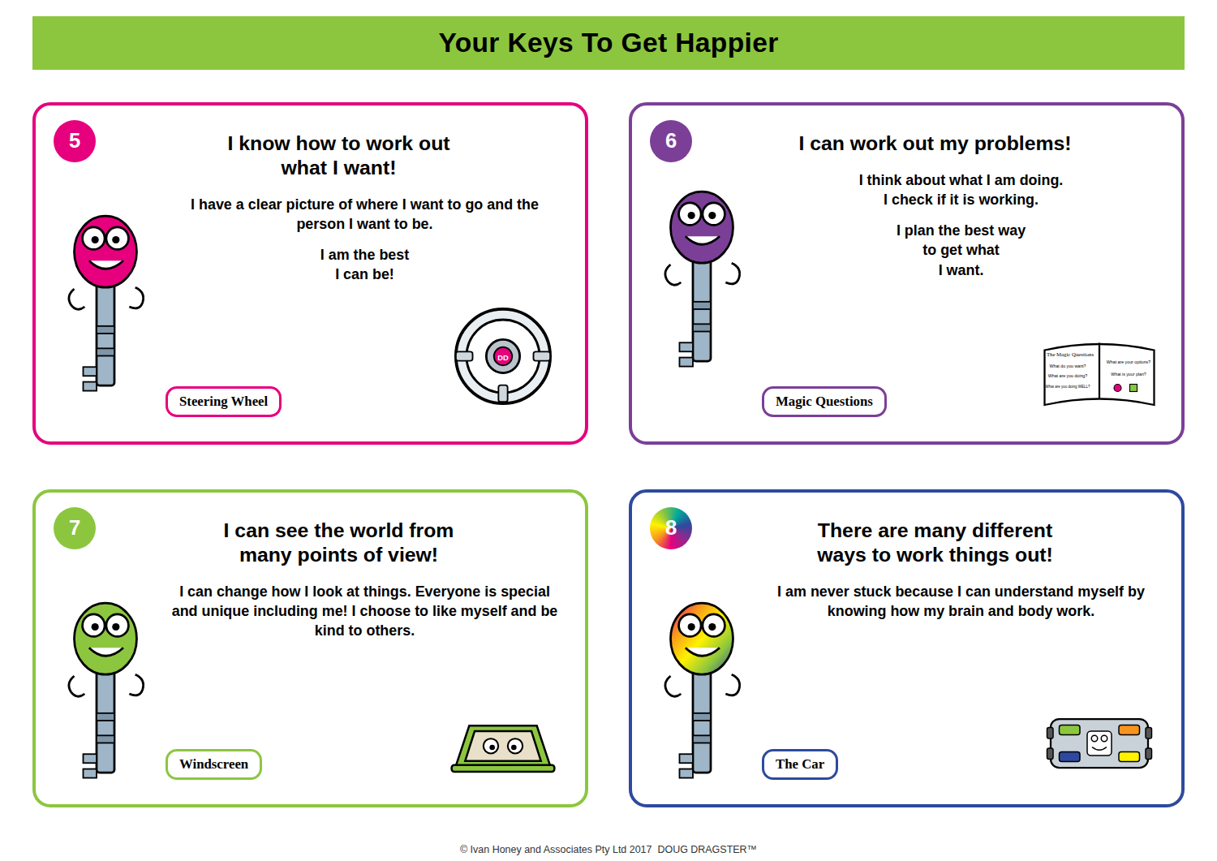Your Keys To Get Happier
5
I know how to work out
what I want!
I have a clear picture of where I want to go and the person I want to be.
I am the best
I can be!
Steering Wheel
DD
6
I can work out my problems!
I think about what I am doing.
I check if it is working.
I plan the best way
to get what
I want.
Magic Questions
The Magic Questions What do you want? What are you doing? What are you doing WELL? What are your options? What is your plan?
7
I can see the world from
many points of view!
I can change how I look at things. Everyone is special and unique including me! I choose to like myself and be kind to others.
Windscreen
8
There are many different
ways to work things out!
I am never stuck because I can understand myself by knowing how my brain and body work.
The Car
© Ivan Honey and Associates Pty Ltd 2017 DOUG DRAGSTER™